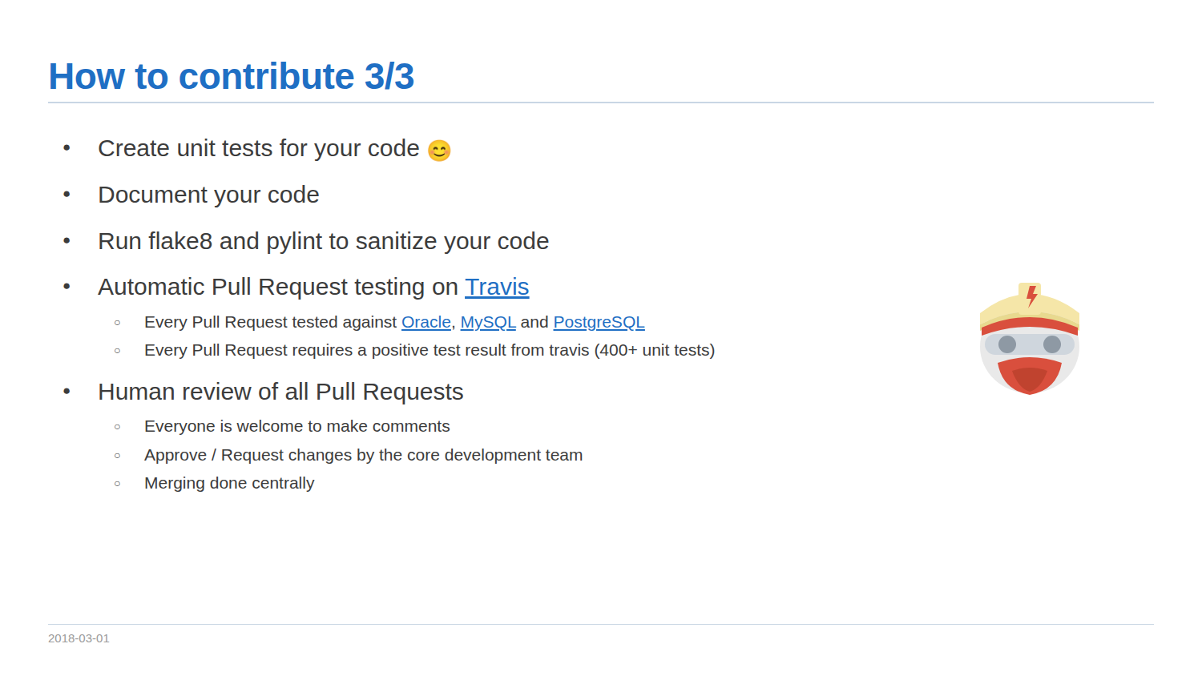How to contribute 3/3
Create unit tests for your code 😊
Document your code
Run flake8 and pylint to sanitize your code
Automatic Pull Request testing on Travis
Every Pull Request tested against Oracle, MySQL and PostgreSQL
Every Pull Request requires a positive test result from travis (400+ unit tests)
Human review of all Pull Requests
Everyone is welcome to make comments
Approve / Request changes by the core development team
Merging done centrally
2018-03-01